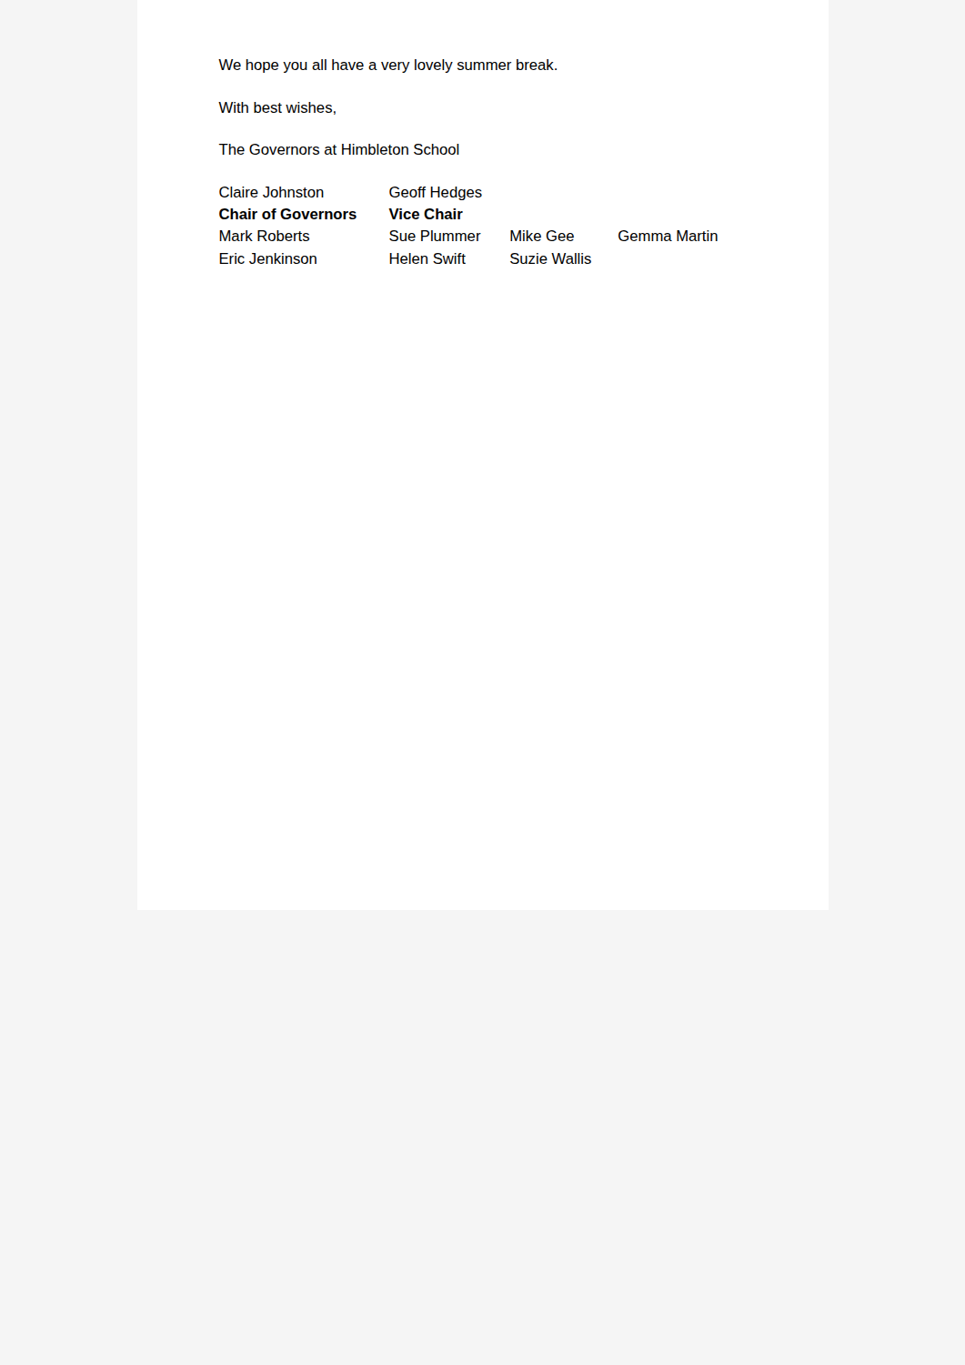We hope you all have a very lovely summer break.
With best wishes,
The Governors at Himbleton School
| Claire Johnston | Geoff Hedges | | |
| Chair of Governors | Vice Chair | | |
| Mark Roberts | Sue Plummer | Mike Gee | Gemma Martin |
| Eric Jenkinson | Helen Swift | Suzie Wallis | |